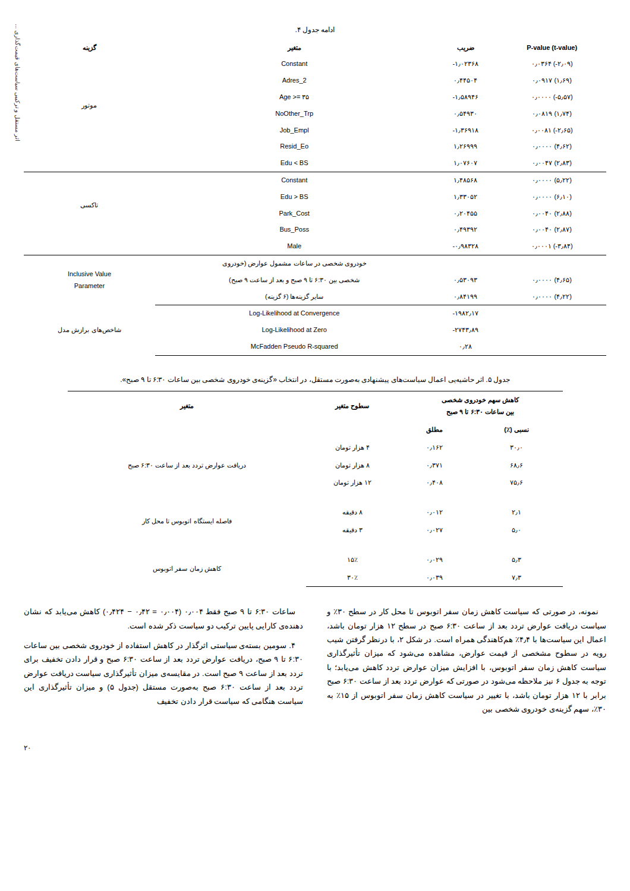اثر مستقل و ترکیبی سیاست‌های قیمت‌گذاری ...
ادامه جدول ۴.
| P-value (t-value) | ضریب | متغیر | گزینه |
| --- | --- | --- | --- |
| ۰٫۰۳۶۴ (-۲٫۰۹) | -۱٫۰۲۳۶۸ | Constant | موتور |
| ۰٫۰۹۱۷ (۱٫۶۹) | ۰٫۴۴۵۰۴ | Adres_2 |
| ۰٫۰۰۰۰ (-۵٫۵۷) | -۱٫۵۸۹۴۶ | Age >= ۳۵ |
| ۰٫۰۸۱۹ (۱٫۷۴) | ۰٫۵۴۹۳۰ | NoOther_Trp |
| ۰٫۰۰۸۱ (-۲٫۶۵) | -۱٫۳۶۹۱۸ | Job_Empl |
| ۰٫۰۰۰۰ (۴٫۶۲) | ۱٫۲۶۹۹۹ | Resid_Eo |
| ۰٫۰۰۴۷ (۲٫۸۳) | ۱٫۰۷۶۰۷ | Edu < BS | |
| ۰٫۰۰۰۰ (۵٫۲۲) | ۱٫۴۸۵۶۸ | Constant | تاکسی |
| ۰٫۰۰۰۰ (۶٫۱۰) | ۱٫۳۳۰۵۲ | Edu > BS |
| ۰٫۰۰۴۰ (۲٫۸۸) | ۰٫۲۰۴۵۵ | Park_Cost |
| ۰٫۰۰۴۰ (۲٫۸۷) | ۰٫۴۹۳۹۲ | Bus_Poss |
| ۰٫۰۰۰۱ (-۳٫۸۴) | -۰٫۹۸۳۲۸ | Male | |
| | | خودروی شخصی در ساعات مشمول عوارض (خودروی | Inclusive Value Parameter |
| ۰٫۰۰۰۰ (۴٫۶۵) | ۰٫۵۳۰۹۳ | شخصی بین ۶:۳۰ تا ۹ صبح و بعد از ساعت ۹ صبح) |
| ۰٫۰۰۰۰ (۴٫۲۲) | ۰٫۸۴۱۹۹ | سایر گزینه‌ها (۶ گزینه) |
| | -۱۹۸۲٫۱۷ | Log-Likelihood at Convergence | شاخص‌های برازش مدل |
| | -۲۷۴۳٫۸۹ | Log-Likelihood at Zero |
| | ۰٫۲۸ | McFadden Pseudo R-squared |
جدول ۵. اثر حاشیه‌یی اعمال سیاست‌های پیشنهادی به‌صورت مستقل، در انتخاب «گزینه‌ی خودروی شخصی بین ساعات ۶:۳۰ تا ۹ صبح».
| کاهش سهم خودروی شخصی بین ساعات ۶:۳۰ تا ۹ صبح | سطوح متغیر | متغیر |
| --- | --- | --- |
| نسبی (٪) | مطلق | | |
| ۳۰٫۰ | ۰٫۱۶۲ | ۴ هزار تومان | دریافت عوارض تردد بعد از ساعت ۶:۳۰ صبح |
| ۶۸٫۶ | ۰٫۳۷۱ | ۸ هزار تومان |
| ۷۵٫۶ | ۰٫۴۰۸ | ۱۲ هزار تومان |
| ۲٫۱ | ۰٫۰۱۲ | ۸ دقیقه | فاصله ایستگاه اتوبوس تا محل کار |
| ۵٫۰ | ۰٫۰۲۷ | ۳ دقیقه |
| ۵٫۳ | ۰٫۰۲۹ | ۱۵٪ | کاهش زمان سفر اتوبوس |
| ۷٫۳ | ۰٫۰۳۹ | ۳۰٪ |
نمونه، در صورتی که سیاست کاهش زمان سفر اتوبوس تا محل کار در سطح ۳۰٪ و سیاست دریافت عوارض تردد بعد از ساعت ۶:۳۰ صبح در سطح ۱۲ هزار تومان باشد، اعمال این سیاست‌ها با ۴٫۴٪ هم‌کاهندگی همراه است. در شکل ۲، با درنظر گرفتن شیب رویه در سطوح مشخصی از قیمت عوارض، مشاهده می‌شود که میزان تأثیرگذاری سیاست کاهش زمان سفر اتوبوس، با افزایش میزان عوارض تردد کاهش می‌یابد؛ با توجه به جدول ۶ نیز ملاحظه می‌شود در صورتی که عوارض تردد بعد از ساعت ۶:۳۰ صبح برابر با ۱۲ هزار تومان باشد، با تغییر در سیاست کاهش زمان سفر اتوبوس از ۱۵٪ به ۳۰٪، سهم گزینه‌ی خودروی شخصی بین
ساعات ۶:۳۰ تا ۹ صبح فقط ۰٫۰۰۴ (۰٫۰۰۴ = ۰٫۴۲ − ۰٫۴۲۴) کاهش می‌یابد که نشان دهنده‌ی کارایی پایین ترکیب دو سیاست ذکر شده است.
۴. سومین بسته‌ی سیاستی اثرگذار در کاهش استفاده از خودروی شخصی بین ساعات ۶:۳۰ تا ۹ صبح، دریافت عوارض تردد بعد از ساعت ۶:۳۰ صبح و قرار دادن تخفیف برای تردد بعد از ساعت ۹ صبح است. در مقایسه‌ی میزان تأثیرگذاری سیاست دریافت عوارض تردد بعد از ساعت ۶:۳۰ صبح به‌صورت مستقل (جدول ۵) و میزان تأثیرگذاری این سیاست هنگامی که سیاست قرار دادن تخفیف
۲۰